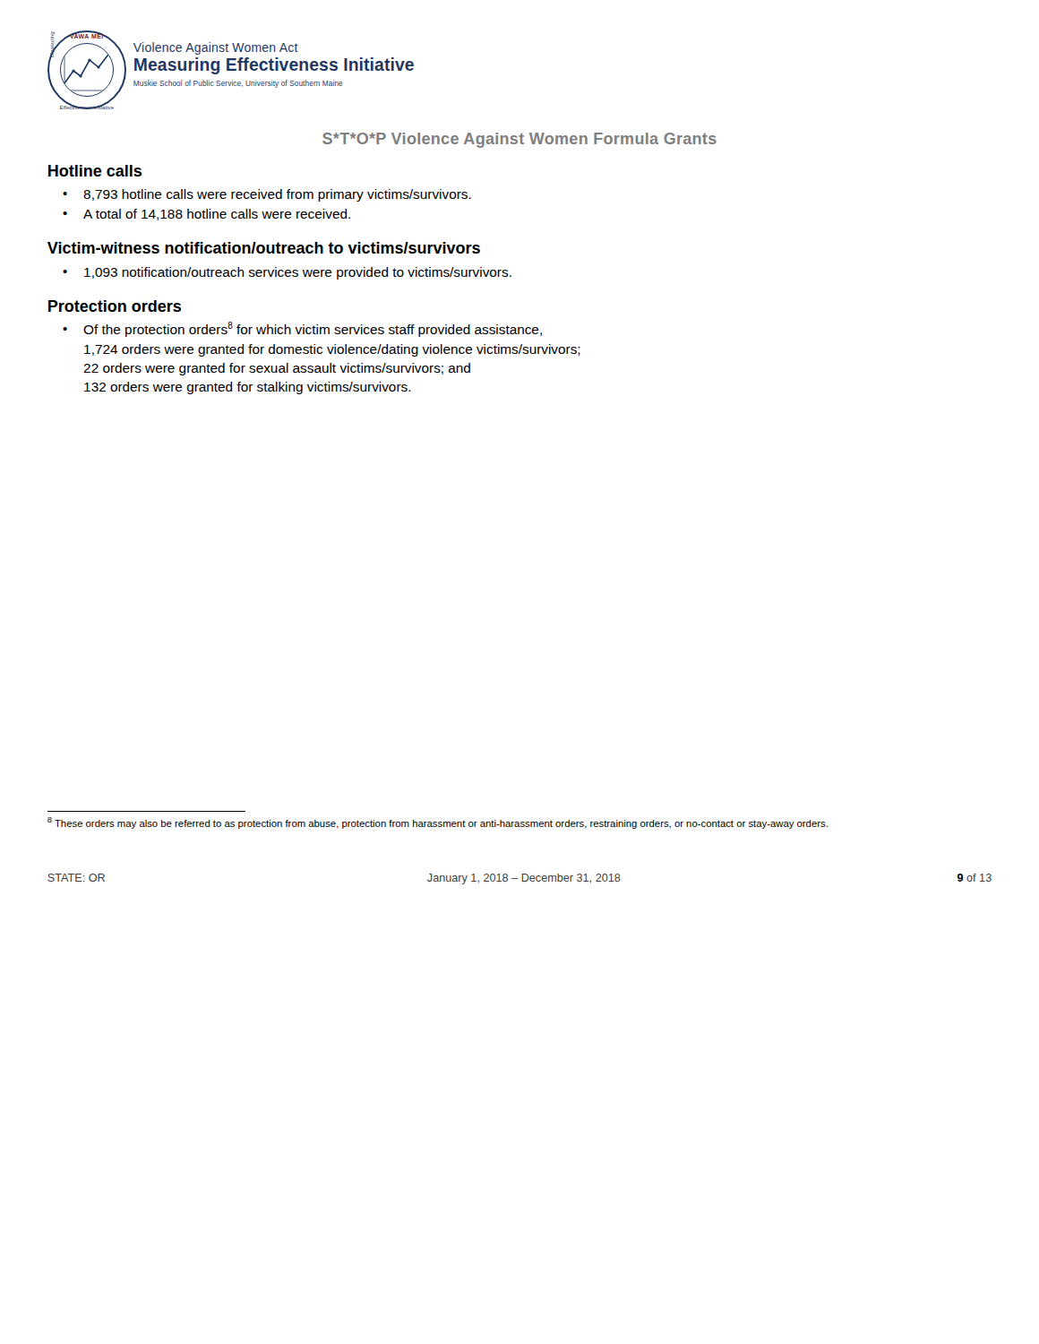VAWA MEI
Measuring
Effectiveness Initiative
Violence Against Women Act
Measuring Effectiveness Initiative
Muskie School of Public Service, University of Southern Maine
S*T*O*P Violence Against Women Formula Grants
Hotline calls
8,793 hotline calls were received from primary victims/survivors.
A total of 14,188 hotline calls were received.
Victim-witness notification/outreach to victims/survivors
1,093 notification/outreach services were provided to victims/survivors.
Protection orders
Of the protection orders8 for which victim services staff provided assistance,
1,724 orders were granted for domestic violence/dating violence victims/survivors;
22 orders were granted for sexual assault victims/survivors; and
132 orders were granted for stalking victims/survivors.
8 These orders may also be referred to as protection from abuse, protection from harassment or anti-harassment orders, restraining orders, or no-contact or stay-away orders.
STATE: OR
January 1, 2018 – December 31, 2018
9 of 13